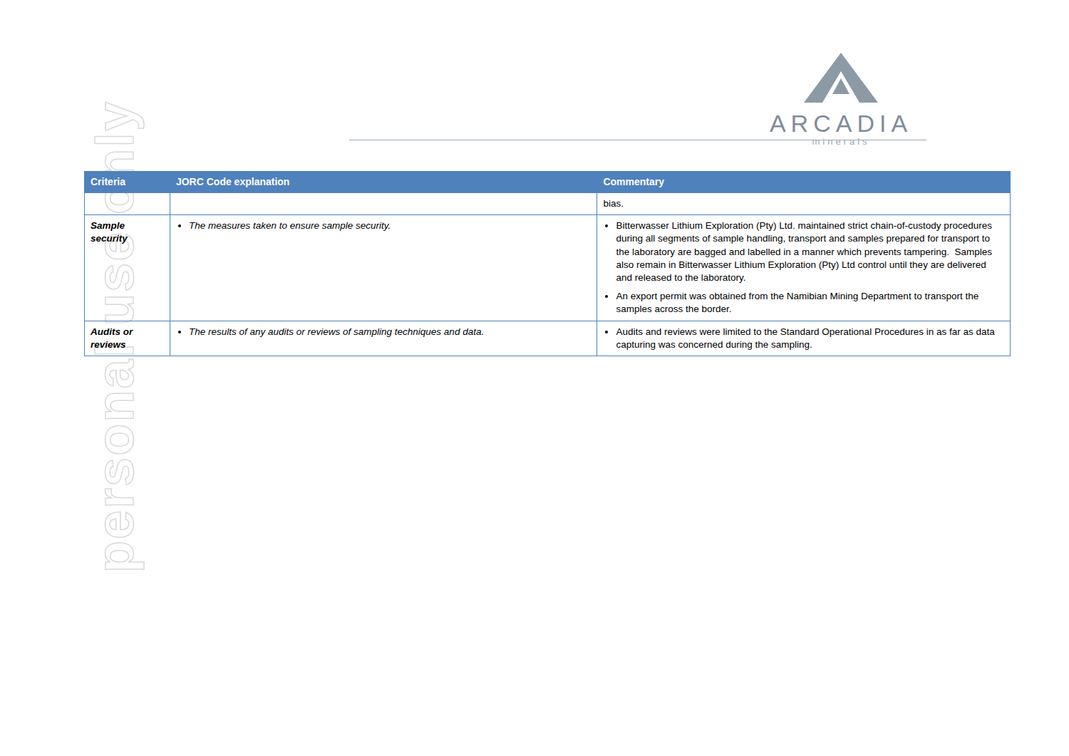personal use only
ARCADIA
minerals
| Criteria | JORC Code explanation | Commentary |
| --- | --- | --- |
| | | bias. |
| Sample security | The measures taken to ensure sample security. | Bitterwasser Lithium Exploration (Pty) Ltd. maintained strict chain-of-custody procedures during all segments of sample handling, transport and samples prepared for transport to the laboratory are bagged and labelled in a manner which prevents tampering. Samples also remain in Bitterwasser Lithium Exploration (Pty) Ltd control until they are delivered and released to the laboratory. An export permit was obtained from the Namibian Mining Department to transport the samples across the border. |
| Audits or reviews | The results of any audits or reviews of sampling techniques and data. | Audits and reviews were limited to the Standard Operational Procedures in as far as data capturing was concerned during the sampling. |